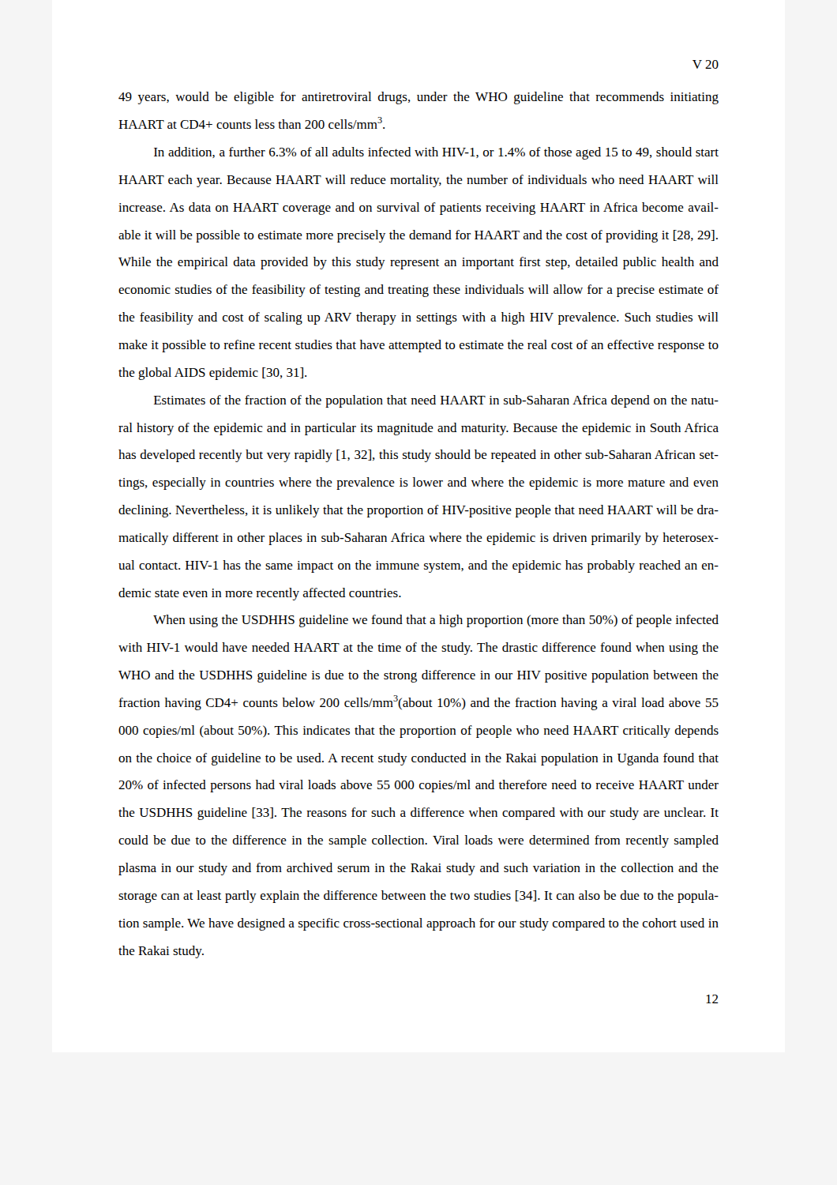V 20
49 years, would be eligible for antiretroviral drugs, under the WHO guideline that recommends initiating HAART at CD4+ counts less than 200 cells/mm3.
In addition, a further 6.3% of all adults infected with HIV-1, or 1.4% of those aged 15 to 49, should start HAART each year. Because HAART will reduce mortality, the number of individuals who need HAART will increase. As data on HAART coverage and on survival of patients receiving HAART in Africa become available it will be possible to estimate more precisely the demand for HAART and the cost of providing it [28, 29]. While the empirical data provided by this study represent an important first step, detailed public health and economic studies of the feasibility of testing and treating these individuals will allow for a precise estimate of the feasibility and cost of scaling up ARV therapy in settings with a high HIV prevalence. Such studies will make it possible to refine recent studies that have attempted to estimate the real cost of an effective response to the global AIDS epidemic [30, 31].
Estimates of the fraction of the population that need HAART in sub-Saharan Africa depend on the natural history of the epidemic and in particular its magnitude and maturity. Because the epidemic in South Africa has developed recently but very rapidly [1, 32], this study should be repeated in other sub-Saharan African settings, especially in countries where the prevalence is lower and where the epidemic is more mature and even declining. Nevertheless, it is unlikely that the proportion of HIV-positive people that need HAART will be dramatically different in other places in sub-Saharan Africa where the epidemic is driven primarily by heterosexual contact. HIV-1 has the same impact on the immune system, and the epidemic has probably reached an endemic state even in more recently affected countries.
When using the USDHHS guideline we found that a high proportion (more than 50%) of people infected with HIV-1 would have needed HAART at the time of the study. The drastic difference found when using the WHO and the USDHHS guideline is due to the strong difference in our HIV positive population between the fraction having CD4+ counts below 200 cells/mm3(about 10%) and the fraction having a viral load above 55 000 copies/ml (about 50%). This indicates that the proportion of people who need HAART critically depends on the choice of guideline to be used. A recent study conducted in the Rakai population in Uganda found that 20% of infected persons had viral loads above 55 000 copies/ml and therefore need to receive HAART under the USDHHS guideline [33]. The reasons for such a difference when compared with our study are unclear. It could be due to the difference in the sample collection. Viral loads were determined from recently sampled plasma in our study and from archived serum in the Rakai study and such variation in the collection and the storage can at least partly explain the difference between the two studies [34]. It can also be due to the population sample. We have designed a specific cross-sectional approach for our study compared to the cohort used in the Rakai study.
12